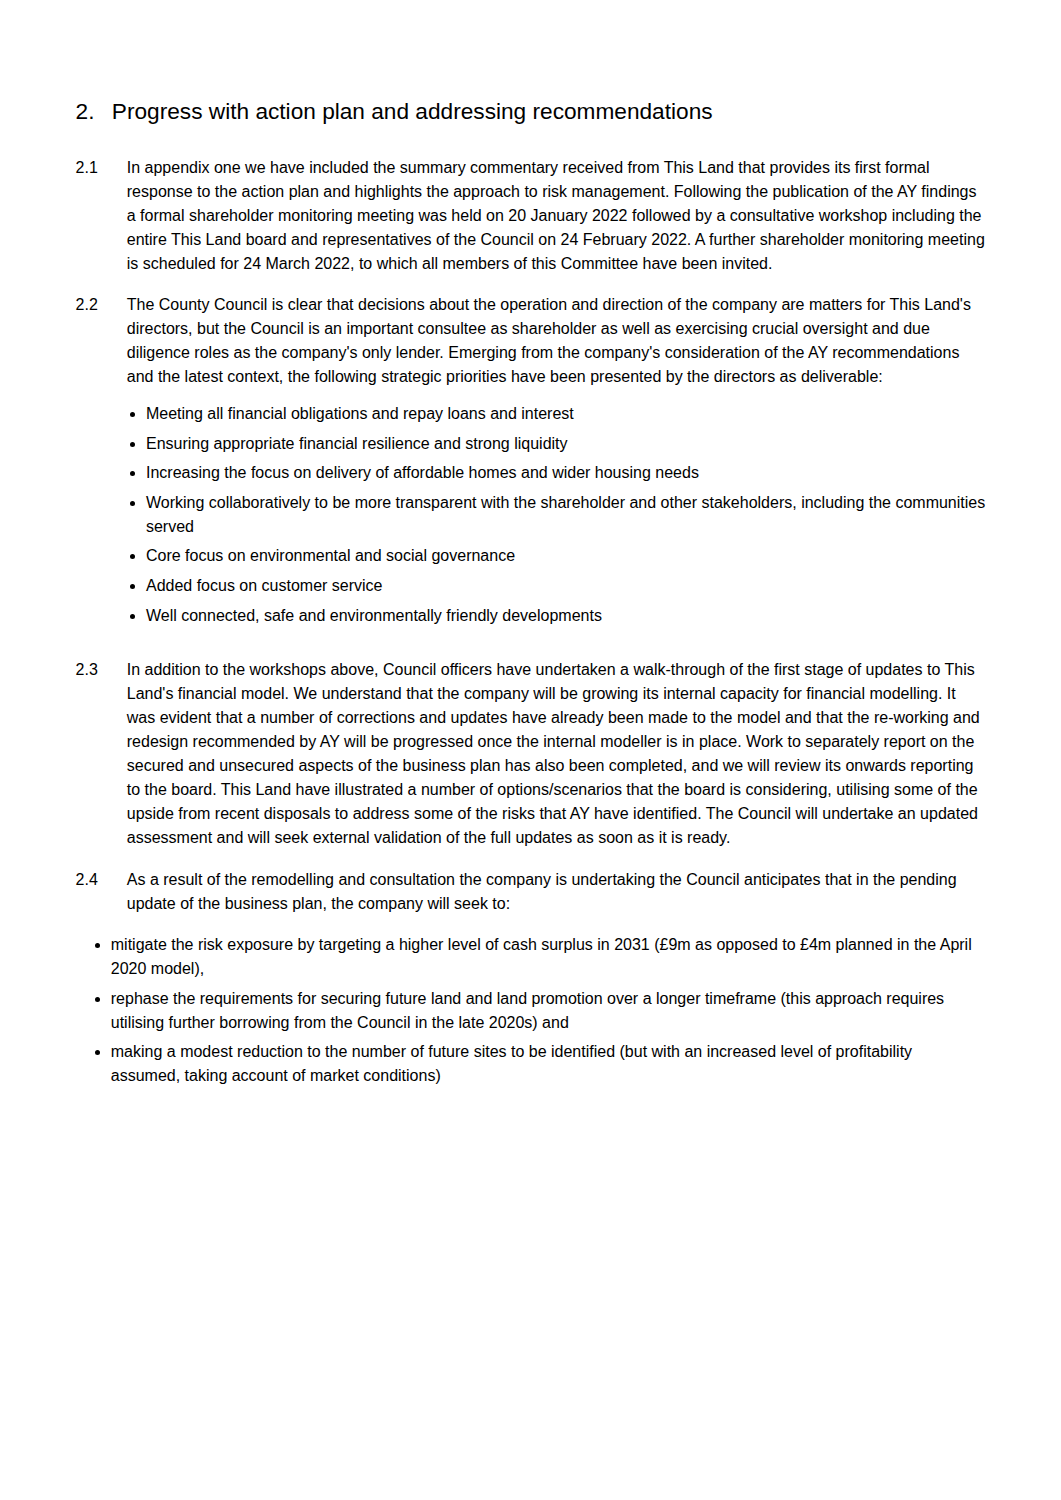2. Progress with action plan and addressing recommendations
2.1
In appendix one we have included the summary commentary received from This Land that provides its first formal response to the action plan and highlights the approach to risk management. Following the publication of the AY findings a formal shareholder monitoring meeting was held on 20 January 2022 followed by a consultative workshop including the entire This Land board and representatives of the Council on 24 February 2022. A further shareholder monitoring meeting is scheduled for 24 March 2022, to which all members of this Committee have been invited.
2.2
The County Council is clear that decisions about the operation and direction of the company are matters for This Land's directors, but the Council is an important consultee as shareholder as well as exercising crucial oversight and due diligence roles as the company's only lender. Emerging from the company's consideration of the AY recommendations and the latest context, the following strategic priorities have been presented by the directors as deliverable:
Meeting all financial obligations and repay loans and interest
Ensuring appropriate financial resilience and strong liquidity
Increasing the focus on delivery of affordable homes and wider housing needs
Working collaboratively to be more transparent with the shareholder and other stakeholders, including the communities served
Core focus on environmental and social governance
Added focus on customer service
Well connected, safe and environmentally friendly developments
2.3
In addition to the workshops above, Council officers have undertaken a walk-through of the first stage of updates to This Land's financial model. We understand that the company will be growing its internal capacity for financial modelling. It was evident that a number of corrections and updates have already been made to the model and that the re-working and redesign recommended by AY will be progressed once the internal modeller is in place. Work to separately report on the secured and unsecured aspects of the business plan has also been completed, and we will review its onwards reporting to the board. This Land have illustrated a number of options/scenarios that the board is considering, utilising some of the upside from recent disposals to address some of the risks that AY have identified. The Council will undertake an updated assessment and will seek external validation of the full updates as soon as it is ready.
2.4
As a result of the remodelling and consultation the company is undertaking the Council anticipates that in the pending update of the business plan, the company will seek to:
mitigate the risk exposure by targeting a higher level of cash surplus in 2031 (£9m as opposed to £4m planned in the April 2020 model),
rephase the requirements for securing future land and land promotion over a longer timeframe (this approach requires utilising further borrowing from the Council in the late 2020s) and
making a modest reduction to the number of future sites to be identified (but with an increased level of profitability assumed, taking account of market conditions)